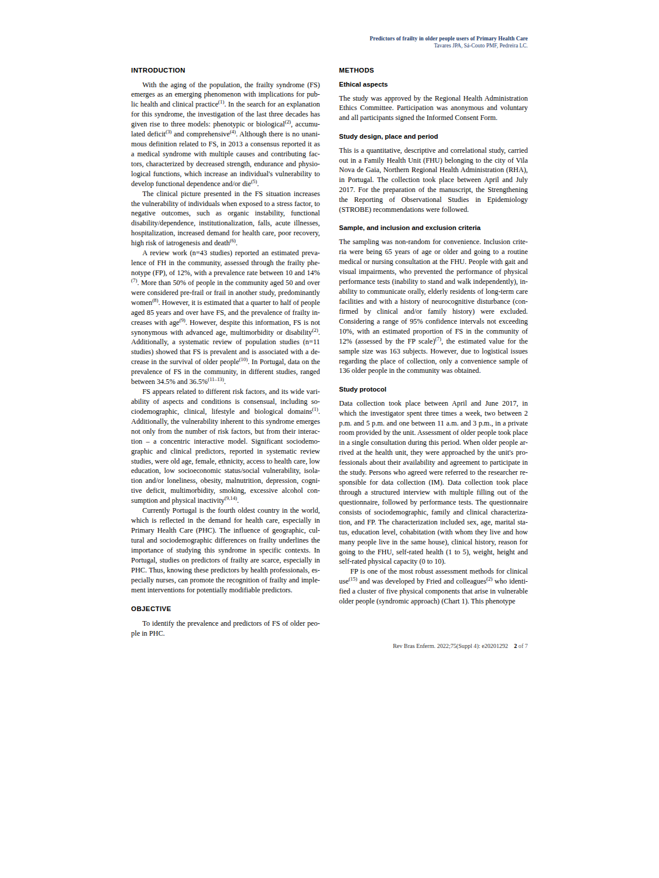Predictors of frailty in older people users of Primary Health Care
Tavares JPA, Sá-Couto PMF, Pedreira LC.
INTRODUCTION
With the aging of the population, the frailty syndrome (FS) emerges as an emerging phenomenon with implications for public health and clinical practice(1). In the search for an explanation for this syndrome, the investigation of the last three decades has given rise to three models: phenotypic or biological(2), accumulated deficit(3) and comprehensive(4). Although there is no unanimous definition related to FS, in 2013 a consensus reported it as a medical syndrome with multiple causes and contributing factors, characterized by decreased strength, endurance and physiological functions, which increase an individual's vulnerability to develop functional dependence and/or die(5).
The clinical picture presented in the FS situation increases the vulnerability of individuals when exposed to a stress factor, to negative outcomes, such as organic instability, functional disability/dependence, institutionalization, falls, acute illnesses, hospitalization, increased demand for health care, poor recovery, high risk of iatrogenesis and death(6).
A review work (n=43 studies) reported an estimated prevalence of FH in the community, assessed through the frailty phenotype (FP), of 12%, with a prevalence rate between 10 and 14%(7). More than 50% of people in the community aged 50 and over were considered pre-frail or frail in another study, predominantly women(8). However, it is estimated that a quarter to half of people aged 85 years and over have FS, and the prevalence of frailty increases with age(9). However, despite this information, FS is not synonymous with advanced age, multimorbidity or disability(2). Additionally, a systematic review of population studies (n=11 studies) showed that FS is prevalent and is associated with a decrease in the survival of older people(10). In Portugal, data on the prevalence of FS in the community, in different studies, ranged between 34.5% and 36.5%(11–13).
FS appears related to different risk factors, and its wide variability of aspects and conditions is consensual, including sociodemographic, clinical, lifestyle and biological domains(1). Additionally, the vulnerability inherent to this syndrome emerges not only from the number of risk factors, but from their interaction – a concentric interactive model. Significant sociodemographic and clinical predictors, reported in systematic review studies, were old age, female, ethnicity, access to health care, low education, low socioeconomic status/social vulnerability, isolation and/or loneliness, obesity, malnutrition, depression, cognitive deficit, multimorbidity, smoking, excessive alcohol consumption and physical inactivity(9,14).
Currently Portugal is the fourth oldest country in the world, which is reflected in the demand for health care, especially in Primary Health Care (PHC). The influence of geographic, cultural and sociodemographic differences on frailty underlines the importance of studying this syndrome in specific contexts. In Portugal, studies on predictors of frailty are scarce, especially in PHC. Thus, knowing these predictors by health professionals, especially nurses, can promote the recognition of frailty and implement interventions for potentially modifiable predictors.
OBJECTIVE
To identify the prevalence and predictors of FS of older people in PHC.
METHODS
Ethical aspects
The study was approved by the Regional Health Administration Ethics Committee. Participation was anonymous and voluntary and all participants signed the Informed Consent Form.
Study design, place and period
This is a quantitative, descriptive and correlational study, carried out in a Family Health Unit (FHU) belonging to the city of Vila Nova de Gaia, Northern Regional Health Administration (RHA), in Portugal. The collection took place between April and July 2017. For the preparation of the manuscript, the Strengthening the Reporting of Observational Studies in Epidemiology (STROBE) recommendations were followed.
Sample, and inclusion and exclusion criteria
The sampling was non-random for convenience. Inclusion criteria were being 65 years of age or older and going to a routine medical or nursing consultation at the FHU. People with gait and visual impairments, who prevented the performance of physical performance tests (inability to stand and walk independently), inability to communicate orally, elderly residents of long-term care facilities and with a history of neurocognitive disturbance (confirmed by clinical and/or family history) were excluded. Considering a range of 95% confidence intervals not exceeding 10%, with an estimated proportion of FS in the community of 12% (assessed by the FP scale)(7), the estimated value for the sample size was 163 subjects. However, due to logistical issues regarding the place of collection, only a convenience sample of 136 older people in the community was obtained.
Study protocol
Data collection took place between April and June 2017, in which the investigator spent three times a week, two between 2 p.m. and 5 p.m. and one between 11 a.m. and 3 p.m., in a private room provided by the unit. Assessment of older people took place in a single consultation during this period. When older people arrived at the health unit, they were approached by the unit's professionals about their availability and agreement to participate in the study. Persons who agreed were referred to the researcher responsible for data collection (IM). Data collection took place through a structured interview with multiple filling out of the questionnaire, followed by performance tests. The questionnaire consists of sociodemographic, family and clinical characterization, and FP. The characterization included sex, age, marital status, education level, cohabitation (with whom they live and how many people live in the same house), clinical history, reason for going to the FHU, self-rated health (1 to 5), weight, height and self-rated physical capacity (0 to 10).
FP is one of the most robust assessment methods for clinical use(15) and was developed by Fried and colleagues(2) who identified a cluster of five physical components that arise in vulnerable older people (syndromic approach) (Chart 1). This phenotype
Rev Bras Enferm. 2022;75(Suppl 4): e20201292 2 of 7